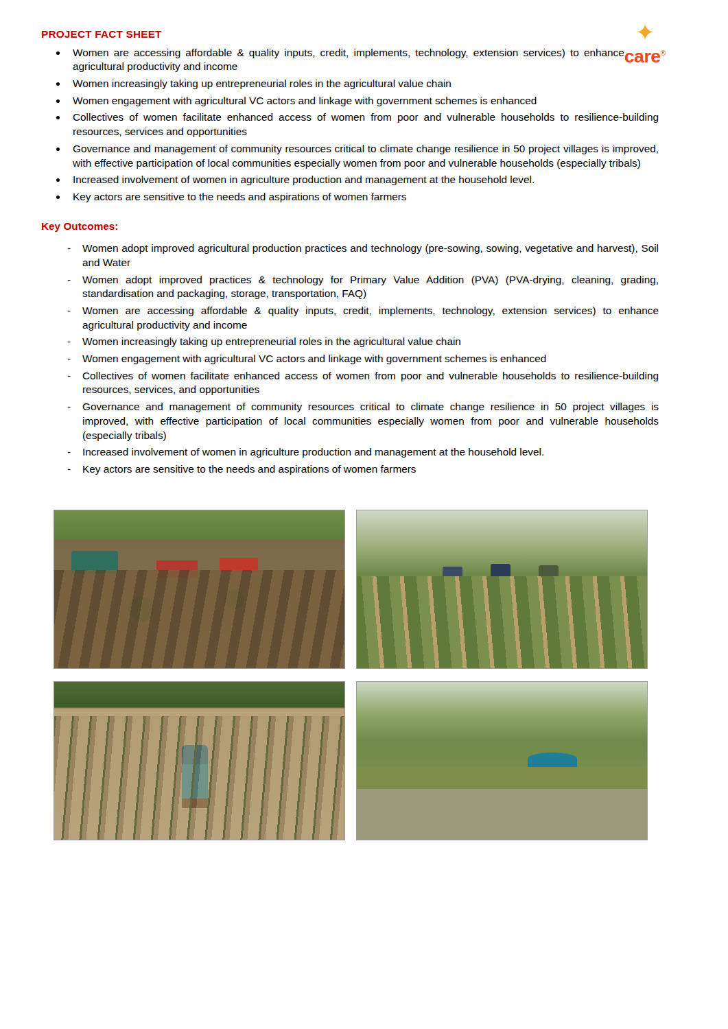✦
care®
PROJECT FACT SHEET
Women are accessing affordable & quality inputs, credit, implements, technology, extension services) to enhance agricultural productivity and income
Women increasingly taking up entrepreneurial roles in the agricultural value chain
Women engagement with agricultural VC actors and linkage with government schemes is enhanced
Collectives of women facilitate enhanced access of women from poor and vulnerable households to resilience-building resources, services and opportunities
Governance and management of community resources critical to climate change resilience in 50 project villages is improved, with effective participation of local communities especially women from poor and vulnerable households (especially tribals)
Increased involvement of women in agriculture production and management at the household level.
Key actors are sensitive to the needs and aspirations of women farmers
Key Outcomes:
Women adopt improved agricultural production practices and technology (pre-sowing, sowing, vegetative and harvest), Soil and Water
Women adopt improved practices & technology for Primary Value Addition (PVA) (PVA-drying, cleaning, grading, standardisation and packaging, storage, transportation, FAQ)
Women are accessing affordable & quality inputs, credit, implements, technology, extension services) to enhance agricultural productivity and income
Women increasingly taking up entrepreneurial roles in the agricultural value chain
Women engagement with agricultural VC actors and linkage with government schemes is enhanced
Collectives of women facilitate enhanced access of women from poor and vulnerable households to resilience-building resources, services, and opportunities
Governance and management of community resources critical to climate change resilience in 50 project villages is improved, with effective participation of local communities especially women from poor and vulnerable households (especially tribals)
Increased involvement of women in agriculture production and management at the household level.
Key actors are sensitive to the needs and aspirations of women farmers